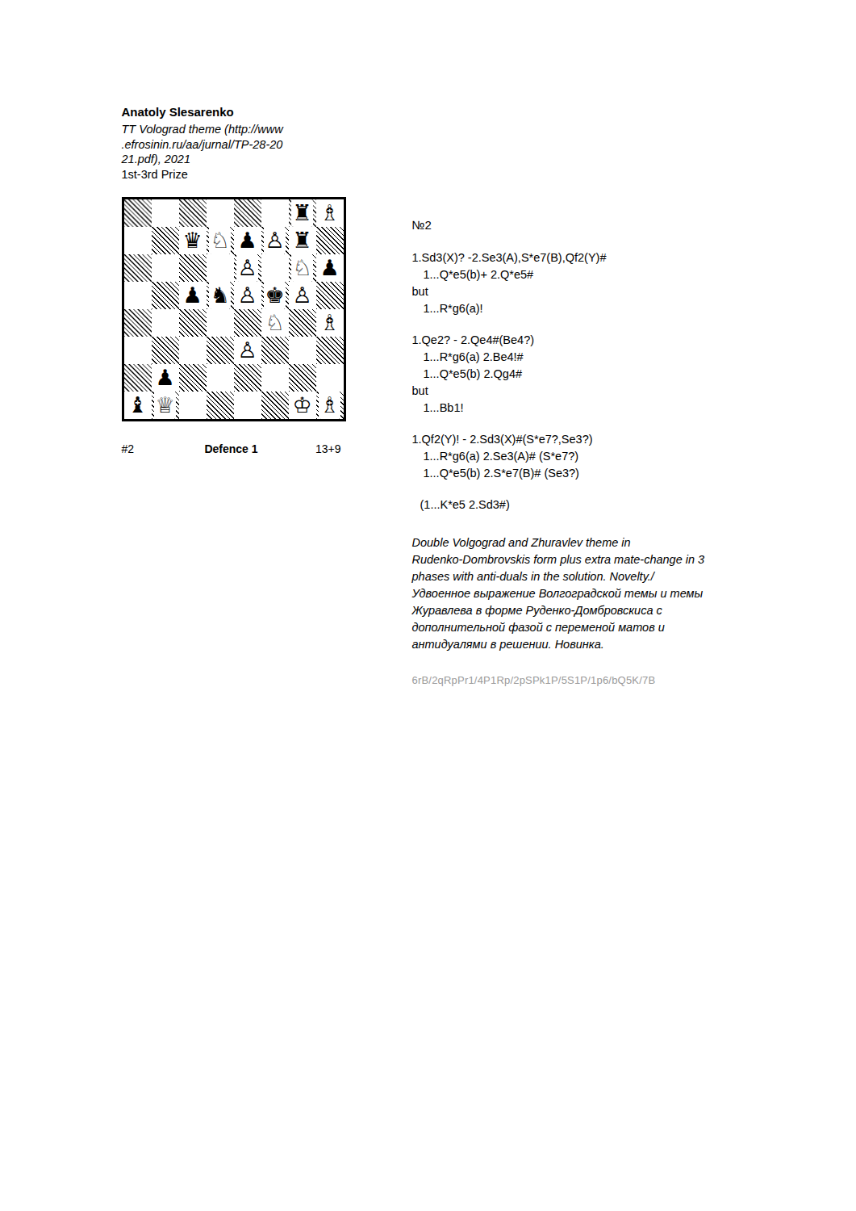Anatoly Slesarenko
TT Volograd theme (http://www
.efrosinin.ru/aa/jurnal/TP-28-20
21.pdf), 2021
1st-3rd Prize
| | | | | | | ♜ | ♗ |
| | | ♛ | ♘ | ♟ | ♙ | ♜ | |
| | | | | ♙ | | ♘ | ♟ |
| | | ♟ | ♞ | ♙ | ♚ | ♙ | |
| | | | | | ♘ | | ♗ |
| | | | | ♙ | | | |
| | ♟ | | | | | | |
| ♝ | ♕ | | | | | ♔ | ♗ |
#2 Defence 1 13+9
№2
1.Sd3(X)? -2.Se3(A),S*e7(B),Qf2(Y)# 1...Q*e5(b)+ 2.Q*e5# but 1...R*g6(a)!
1.Qe2? - 2.Qe4#(Be4?) 1...R*g6(a) 2.Be4!# 1...Q*e5(b) 2.Qg4# but 1...Bb1!
1.Qf2(Y)! - 2.Sd3(X)#(S*e7?,Se3?) 1...R*g6(a) 2.Se3(A)# (S*e7?) 1...Q*e5(b) 2.S*e7(B)# (Se3?)
(1...K*e5 2.Sd3#)
Double Volgograd and Zhuravlev theme in
Rudenko-Dombrovskis form plus extra mate-change in 3
phases with anti-duals in the solution. Novelty./
Удвоенное выражение Волгоградской темы и темы
Журавлева в форме Руденко-Домбровскиса с
дополнительной фазой с переменой матов и
антидуалями в решении. Новинка.
6rB/2qRpPr1/4P1Rp/2pSPk1P/5S1P/1p6/bQ5K/7B